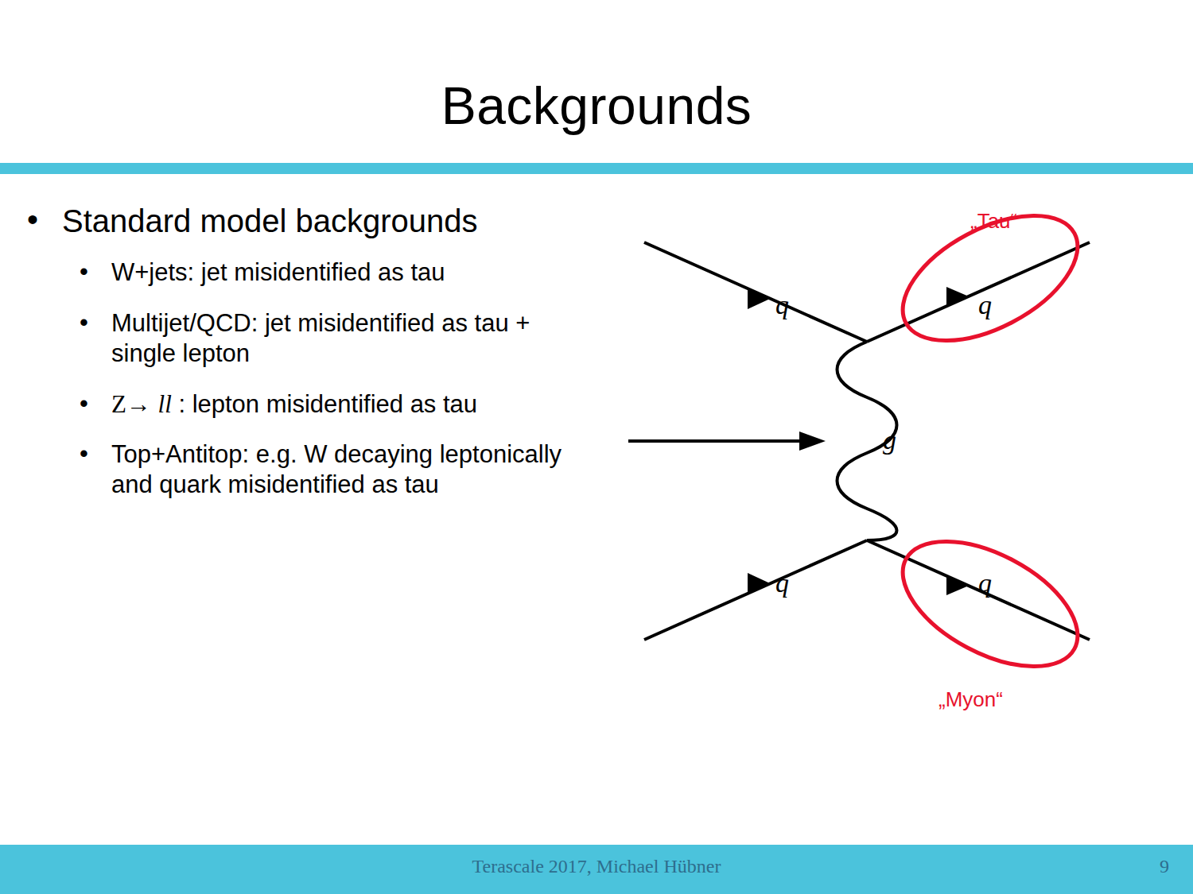Backgrounds
Standard model backgrounds
W+jets: jet misidentified as tau
Multijet/QCD: jet misidentified as tau + single lepton
Z→ ll : lepton misidentified as tau
Top+Antitop: e.g. W decaying leptonically and quark misidentified as tau
q q q q g
„Tau“
„Myon“
Terascale 2017, Michael Hübner
9